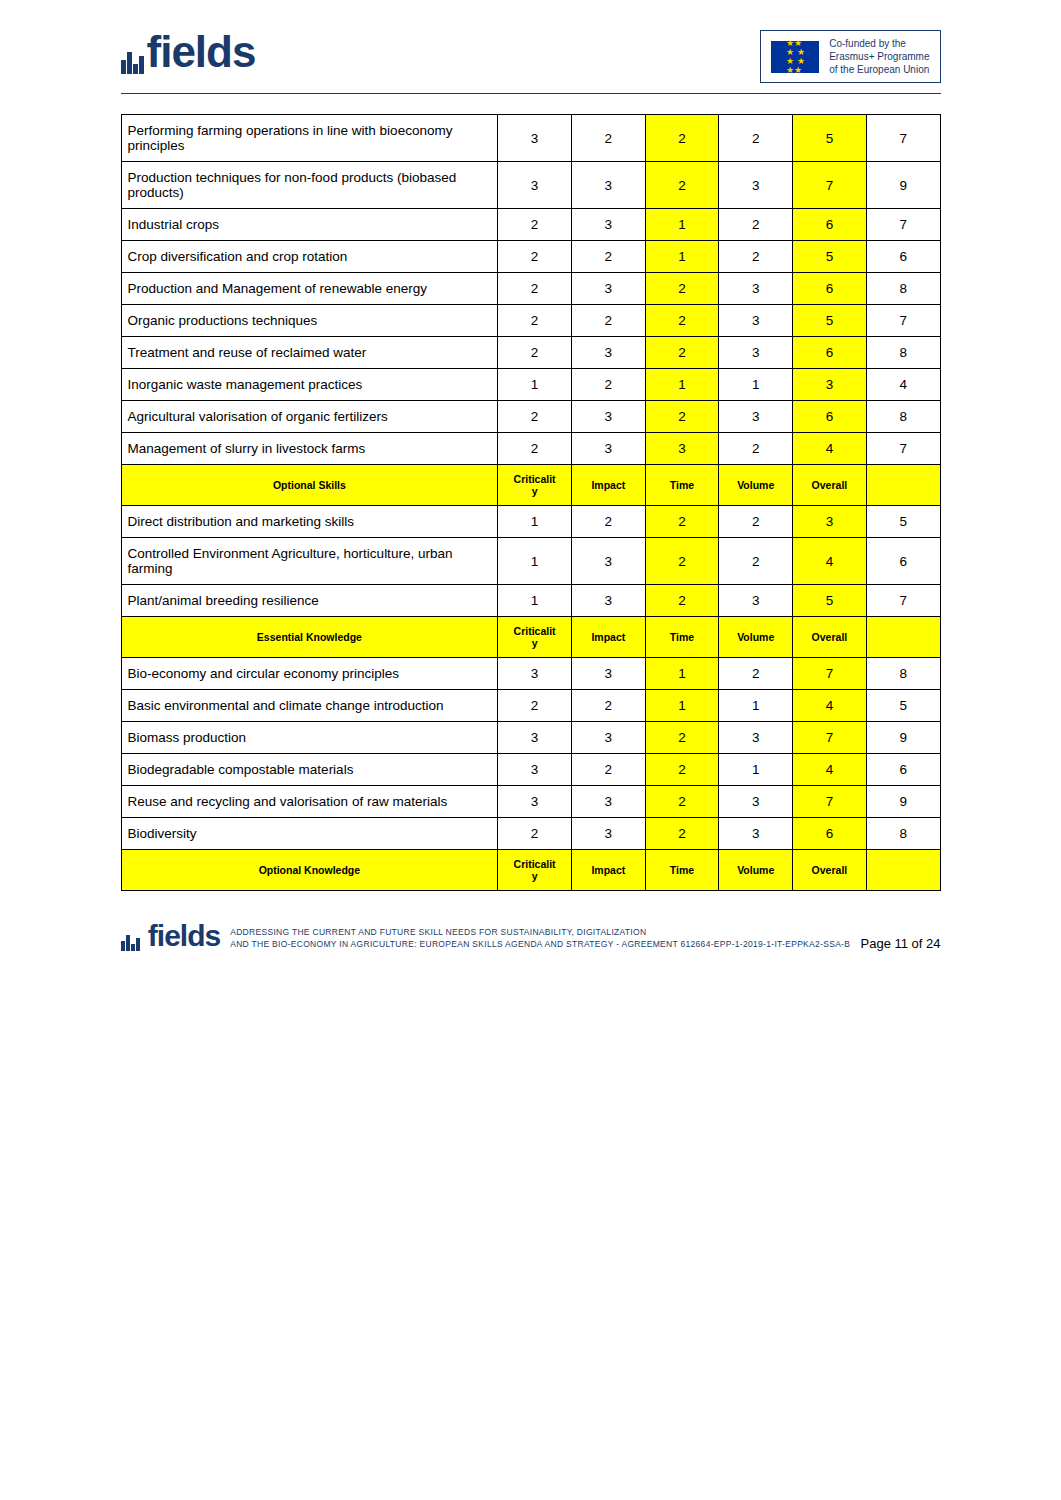fields
★ ★
★ ★
★ ★
★ ★
Co-funded by the
Erasmus+ Programme
of the European Union
| Performing farming operations in line with bioeconomy principles | 3 | 2 | 2 | 2 | 5 | 7 |
| Production techniques for non-food products (biobased products) | 3 | 3 | 2 | 3 | 7 | 9 |
| Industrial crops | 2 | 3 | 1 | 2 | 6 | 7 |
| Crop diversification and crop rotation | 2 | 2 | 1 | 2 | 5 | 6 |
| Production and Management of renewable energy | 2 | 3 | 2 | 3 | 6 | 8 |
| Organic productions techniques | 2 | 2 | 2 | 3 | 5 | 7 |
| Treatment and reuse of reclaimed water | 2 | 3 | 2 | 3 | 6 | 8 |
| Inorganic waste management practices | 1 | 2 | 1 | 1 | 3 | 4 |
| Agricultural valorisation of organic fertilizers | 2 | 3 | 2 | 3 | 6 | 8 |
| Management of slurry in livestock farms | 2 | 3 | 3 | 2 | 4 | 7 |
| Optional Skills | Criticalit y | Impact | Time | Volume | Overall | |
| Direct distribution and marketing skills | 1 | 2 | 2 | 2 | 3 | 5 |
| Controlled Environment Agriculture, horticulture, urban farming | 1 | 3 | 2 | 2 | 4 | 6 |
| Plant/animal breeding resilience | 1 | 3 | 2 | 3 | 5 | 7 |
| Essential Knowledge | Criticalit y | Impact | Time | Volume | Overall | |
| Bio-economy and circular economy principles | 3 | 3 | 1 | 2 | 7 | 8 |
| Basic environmental and climate change introduction | 2 | 2 | 1 | 1 | 4 | 5 |
| Biomass production | 3 | 3 | 2 | 3 | 7 | 9 |
| Biodegradable compostable materials | 3 | 2 | 2 | 1 | 4 | 6 |
| Reuse and recycling and valorisation of raw materials | 3 | 3 | 2 | 3 | 7 | 9 |
| Biodiversity | 2 | 3 | 2 | 3 | 6 | 8 |
| Optional Knowledge | Criticalit y | Impact | Time | Volume | Overall | |
fields
ADDRESSING THE CURRENT AND FUTURE SKILL NEEDS FOR SUSTAINABILITY, DIGITALIZATION
AND THE BIO-ECONOMY IN AGRICULTURE: EUROPEAN SKILLS AGENDA AND STRATEGY - AGREEMENT 612664-EPP-1-2019-1-IT-EPPKA2-SSA-B
Page 11 of 24